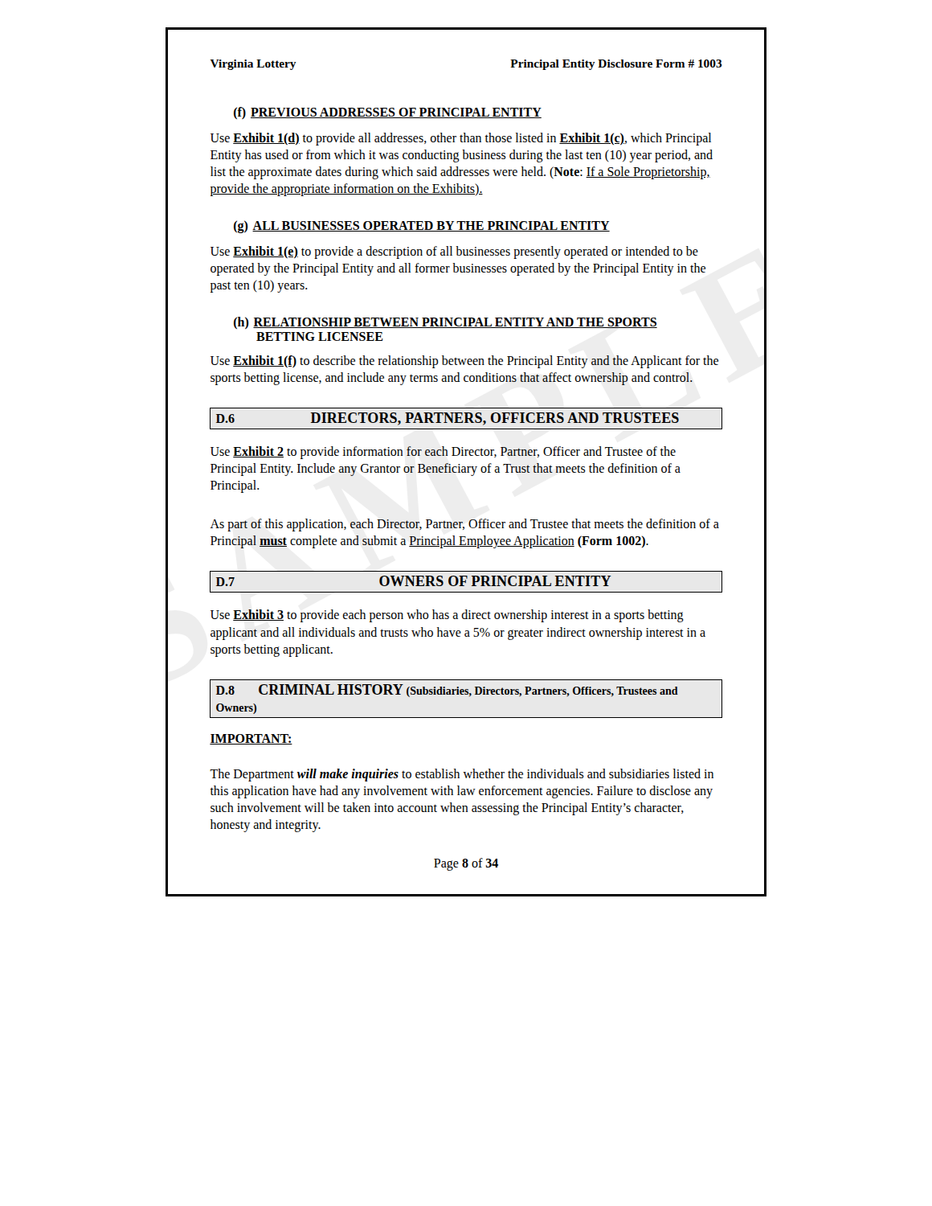SAMPLE
Virginia Lottery
Principal Entity Disclosure Form # 1003
(f) PREVIOUS ADDRESSES OF PRINCIPAL ENTITY
Use Exhibit 1(d) to provide all addresses, other than those listed in Exhibit 1(c), which Principal Entity has used or from which it was conducting business during the last ten (10) year period, and list the approximate dates during which said addresses were held. (Note: If a Sole Proprietorship, provide the appropriate information on the Exhibits).
(g) ALL BUSINESSES OPERATED BY THE PRINCIPAL ENTITY
Use Exhibit 1(e) to provide a description of all businesses presently operated or intended to be operated by the Principal Entity and all former businesses operated by the Principal Entity in the past ten (10) years.
(h) RELATIONSHIP BETWEEN PRINCIPAL ENTITY AND THE SPORTS
BETTING LICENSEE
Use Exhibit 1(f) to describe the relationship between the Principal Entity and the Applicant for the sports betting license, and include any terms and conditions that affect ownership and control.
D.6 DIRECTORS, PARTNERS, OFFICERS AND TRUSTEES
Use Exhibit 2 to provide information for each Director, Partner, Officer and Trustee of the Principal Entity. Include any Grantor or Beneficiary of a Trust that meets the definition of a Principal.
As part of this application, each Director, Partner, Officer and Trustee that meets the definition of a Principal must complete and submit a Principal Employee Application (Form 1002).
D.7 OWNERS OF PRINCIPAL ENTITY
Use Exhibit 3 to provide each person who has a direct ownership interest in a sports betting applicant and all individuals and trusts who have a 5% or greater indirect ownership interest in a sports betting applicant.
D.8 CRIMINAL HISTORY (Subsidiaries, Directors, Partners, Officers, Trustees and Owners)
IMPORTANT:
The Department will make inquiries to establish whether the individuals and subsidiaries listed in this application have had any involvement with law enforcement agencies. Failure to disclose any such involvement will be taken into account when assessing the Principal Entity’s character, honesty and integrity.
Page 8 of 34